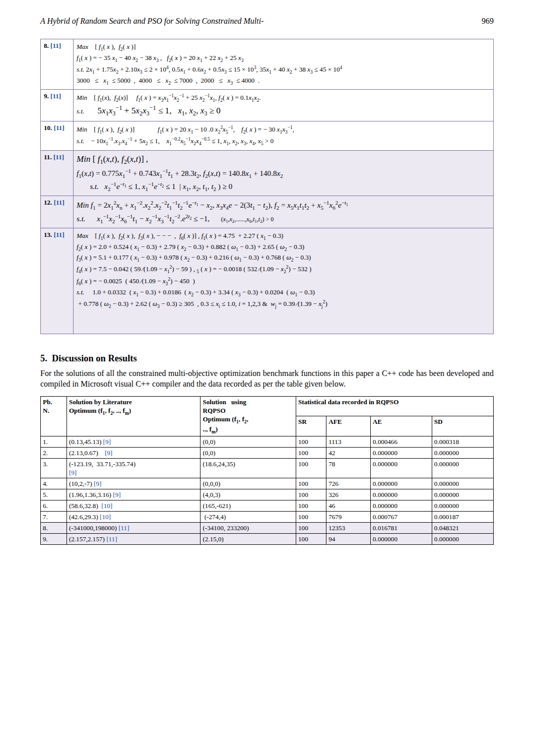A Hybrid of Random Search and PSO for Solving Constrained Multi- 969
| 8. [11] | Max [ f 1 ( x ), f 2 ( x )] f 1 ( x ) = − 35 x 1 − 40 x 2 − 38 x 3 , f 2 ( x ) = 20 x 1 + 22 x 2 + 25 x 3 s.t. 2 x 1 + 1.75 x 2 + 2.10 x 3 ≤ 2 × 10 4 , 0.5 x 1 + 0.6 x 2 + 0.5 x 3 ≤ 15 × 10 3 , 35 x 1 + 40 x 2 + 38 x 3 ≤ 45 × 10 4 3000 ≤ x 1 ≤ 5000 , 4000 ≤ x 2 ≤ 7000 , 2000 ≤ x 3 ≤ 4000 . |
| 9. [11] | Min [ f 1 ( x ), f 2 ( x )] f 1 ( x ) = x 3 x 1 −1 x 2 −1 + 25 x 2 −1 x 1 , f 2 ( x ) = 0.1 x 1 x 2 . s.t. 5 x 1 x 3 −1 + 5 x 2 x 3 −1 ≤ 1, x 1 , x 2 , x 3 ≥ 0 |
| 10. [11] | Min [ f 1 ( x ), f 2 ( x )] f 1 ( x ) = 20 x 1 − 10 .0 x 2 2 x 5 −1 , f 2 ( x ) = − 30 x 1 x 3 −1 , s.t. − 10 x 1 −1 . x 3 . x 4 −1 + 5 x 2 ≤ 1, x 1 −0.2 x 5 −1 x 2 x 4 −0.5 ≤ 1, x 1 , x 2 , x 3 , x 4 , x 5 > 0 |
| 11. [11] | Min [ f 1 ( x , t ), f 2 ( x , t )] , f 1 ( x , t ) = 0.775 x 1 −1 + 0.743 x 1 −1 t 1 + 28.3 t 2 , f 2 ( x , t ) = 140.8 x 1 + 140.8 x 2 s.t. x 2 −1 e − t 1 ≤ 1, x 1 −1 e − t 2 ≤ 1 / x 1 , x 2 , t 1 , t 2 ) ≥ 0 |
| 12. [11] | Min f 1 = 2 x 1 2 x n + x 1 −2 . x 2 2 . x 2 −2 t 1 −1 t 2 −1 e − t 1 − x 2 , x 3 x 4 e − 2(3 t 1 − t 2 ), f 2 = x 5 x 1 t 1 t 2 + x 5 −1 x 6 2 e − t 1 s.t. x 1 −1 x 2 −1 x 6 −1 t 1 − x 2 −1 x 3 −1 t 2 −2 . e 2 t 2 ≤ −1, ( x 1 , x 2 ,......, x 6 , t 1 , t 2 ) > 0 |
| 13. [11] | Max [ f 1 ( x ), f 2 ( x ), f 3 ( x ), − − − , f 6 ( x )] , f 1 ( x ) = 4.75 + 2.27 ( x 1 − 0.3) f 2 ( x ) = 2.0 + 0.524 ( x 1 − 0.3) + 2.79 ( x 2 − 0.3) + 0.882 ( ω 1 − 0.3) + 2.65 ( ω 2 − 0.3) f 3 ( x ) = 5.1 + 0.177 ( x 1 − 0.3) + 0.978 ( x 2 − 0.3) + 0.216 ( ω 1 − 0.3) + 0.768 ( ω 2 − 0.3) f 4 ( x ) = 7.5 − 0.042 ( 59 ∕(1.09 − x 1 2 ) − 59 ) , 5 ( x ) = − 0.0018 ( 532 ∕(1.09 − x 2 2 ) − 532 ) f 6 ( x ) = − 0.0025 ( 450 ∕(1.09 − x 3 2 ) − 450 ) s.t. 1.0 + 0.0332 ( x 1 − 0.3) + 0.0186 ( x 2 − 0.3) + 3.34 ( x 3 − 0.3) + 0.0204 ( ω 1 − 0.3) + 0.778 ( ω 2 − 0.3) + 2.62 ( ω 3 − 0.3) ≥ 305 , 0.3 ≤ x i ≤ 1.0, i = 1,2,3 & w j = 0.39 ∕(1.39 − x j 2 ) |
5. Discussion on Results
For the solutions of all the constrained multi-objective optimization benchmark functions in this paper a C++ code has been developed and compiled in Microsoft visual C++ compiler and the data recorded as per the table given below.
| Pb. N. | Solution by Literature Optimum (f 1 , f 2 , .., f m ) | Solution using RQPSO Optimum (f 1 , f 2 , .., f m ) | Statistical data recorded in RQPSO |
| --- | --- | --- | --- |
| SR | AFE | AE | SD |
| 1. | (0.13,45.13) [9] | (0,0) | 100 | 1113 | 0.000466 | 0.000318 |
| 2. | (2.13,0.67) [9] | (0,0) | 100 | 42 | 0.000000 | 0.000000 |
| 3. | (-123.19, 33.71,-335.74) [9] | (18.6,24,35) | 100 | 78 | 0.000000 | 0.000000 |
| 4. | (10,2,-7) [9] | (0,0,0) | 100 | 726 | 0.000000 | 0.000000 |
| 5. | (1.96,1.36,3.16) [9] | (4,0,3) | 100 | 326 | 0.000000 | 0.000000 |
| 6. | (58.6,32.8) [10] | (165,-621) | 100 | 46 | 0.000000 | 0.000000 |
| 7. | (42.6,29.3) [10] | (-274,4) | 100 | 7679 | 0.000767 | 0.000187 |
| 8. | (-341000,198000) [11] | (-34100, 233200) | 100 | 12353 | 0.016781 | 0.048321 |
| 9. | (2.157,2.157) [11] | (2.15,0) | 100 | 94 | 0.000000 | 0.000000 |